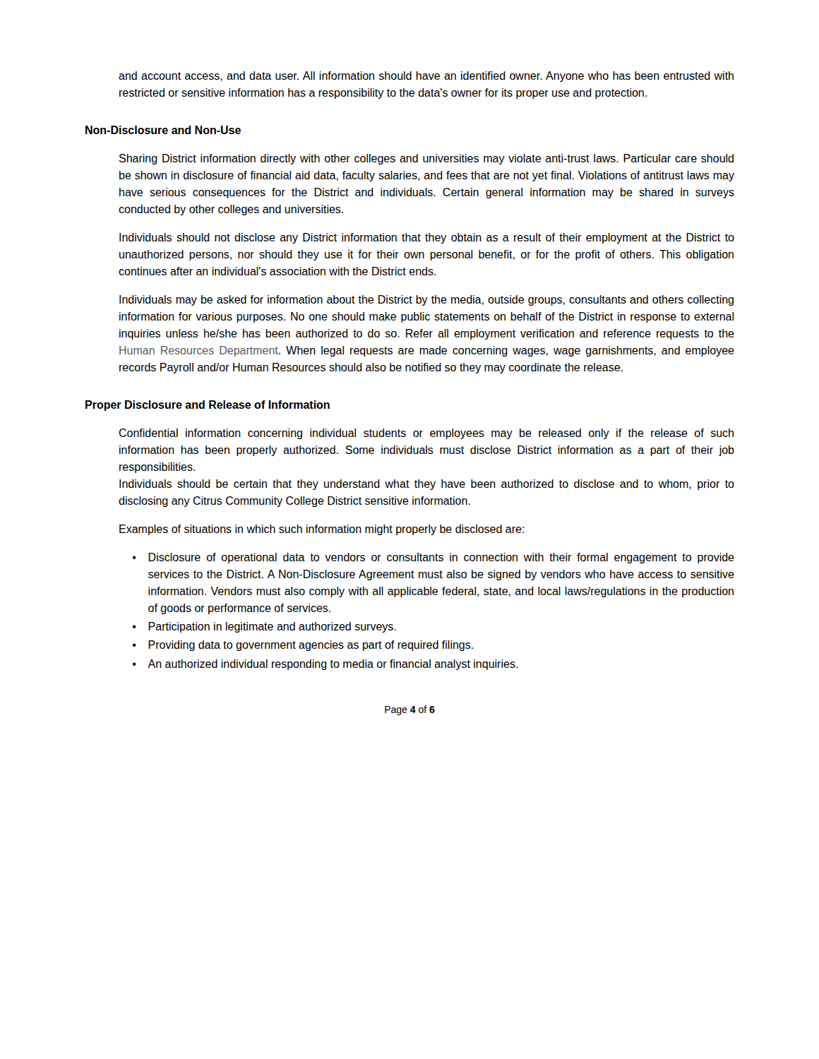and account access, and data user. All information should have an identified owner. Anyone who has been entrusted with restricted or sensitive information has a responsibility to the data's owner for its proper use and protection.
Non-Disclosure and Non-Use
Sharing District information directly with other colleges and universities may violate anti-trust laws. Particular care should be shown in disclosure of financial aid data, faculty salaries, and fees that are not yet final. Violations of antitrust laws may have serious consequences for the District and individuals. Certain general information may be shared in surveys conducted by other colleges and universities.
Individuals should not disclose any District information that they obtain as a result of their employment at the District to unauthorized persons, nor should they use it for their own personal benefit, or for the profit of others. This obligation continues after an individual's association with the District ends.
Individuals may be asked for information about the District by the media, outside groups, consultants and others collecting information for various purposes. No one should make public statements on behalf of the District in response to external inquiries unless he/she has been authorized to do so. Refer all employment verification and reference requests to the Human Resources Department. When legal requests are made concerning wages, wage garnishments, and employee records Payroll and/or Human Resources should also be notified so they may coordinate the release.
Proper Disclosure and Release of Information
Confidential information concerning individual students or employees may be released only if the release of such information has been properly authorized. Some individuals must disclose District information as a part of their job responsibilities.
Individuals should be certain that they understand what they have been authorized to disclose and to whom, prior to disclosing any Citrus Community College District sensitive information.
Examples of situations in which such information might properly be disclosed are:
Disclosure of operational data to vendors or consultants in connection with their formal engagement to provide services to the District. A Non-Disclosure Agreement must also be signed by vendors who have access to sensitive information. Vendors must also comply with all applicable federal, state, and local laws/regulations in the production of goods or performance of services.
Participation in legitimate and authorized surveys.
Providing data to government agencies as part of required filings.
An authorized individual responding to media or financial analyst inquiries.
Page 4 of 6